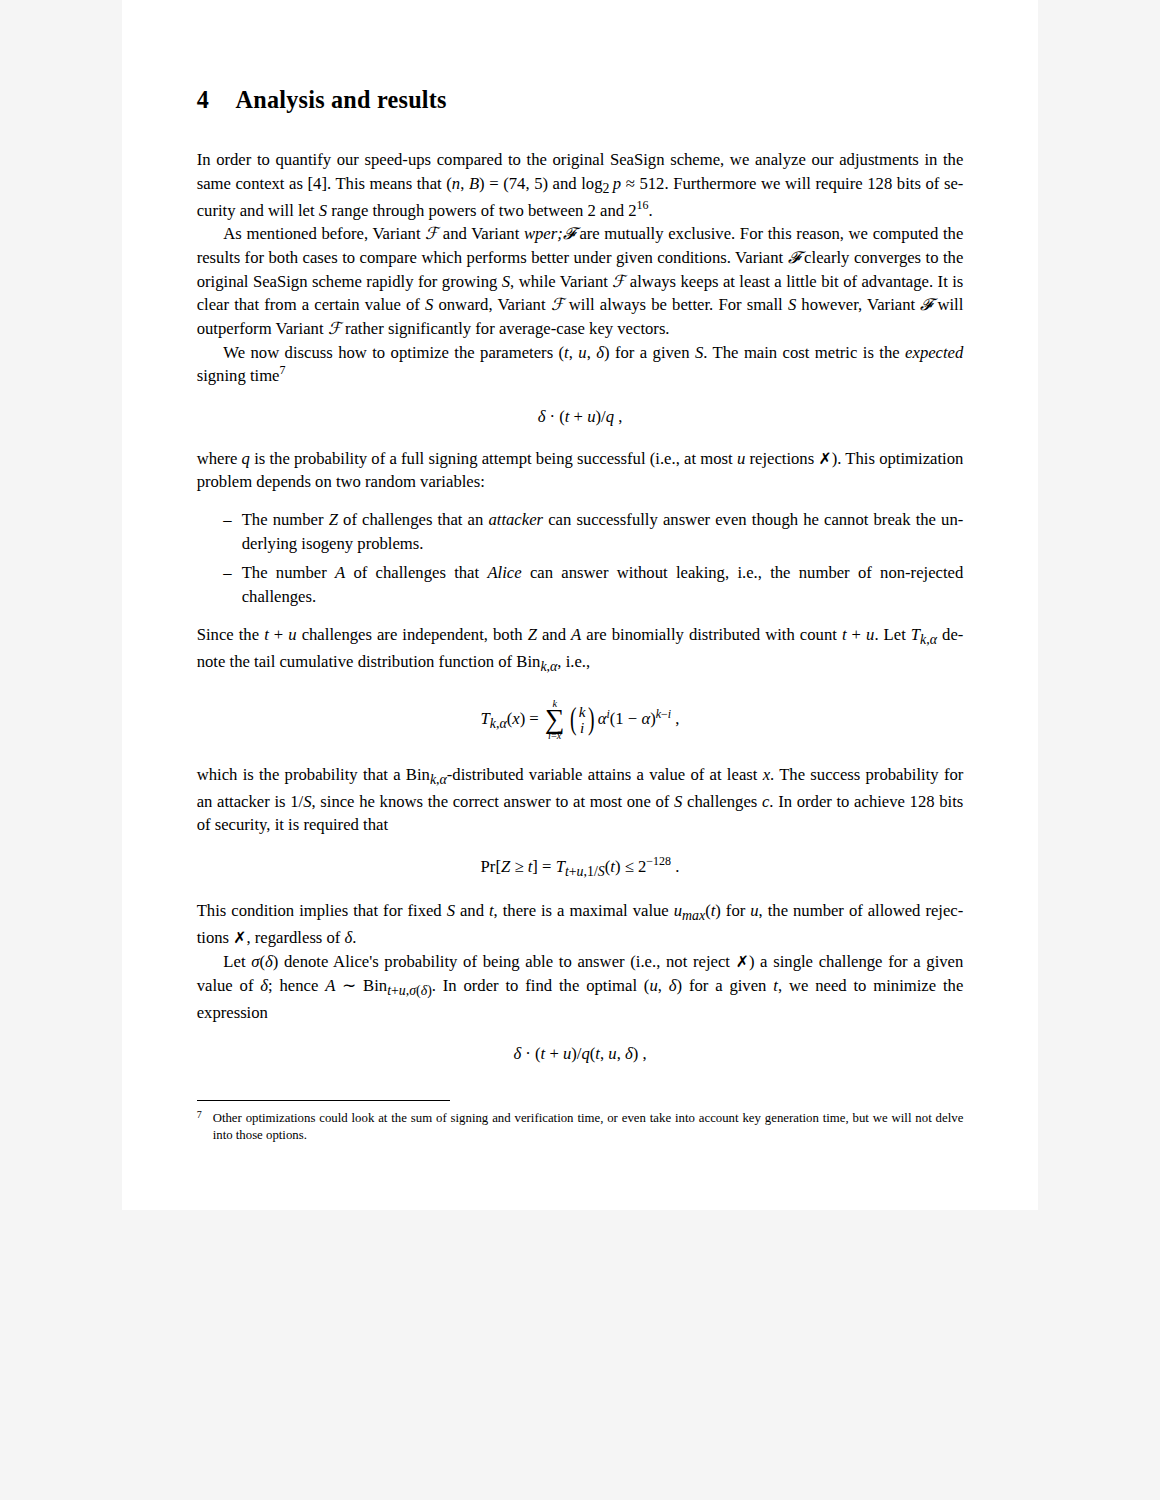4 Analysis and results
In order to quantify our speed-ups compared to the original SeaSign scheme, we analyze our adjustments in the same context as [4]. This means that (n, B) = (74, 5) and log2 p ≈ 512. Furthermore we will require 128 bits of security and will let S range through powers of two between 2 and 216.
As mentioned before, Variant ℱ and Variant wper; 𝓕 are mutually exclusive. For this reason, we computed the results for both cases to compare which performs better under given conditions. Variant 𝓕 clearly converges to the original SeaSign scheme rapidly for growing S, while Variant ℱ always keeps at least a little bit of advantage. It is clear that from a certain value of S onward, Variant ℱ will always be better. For small S however, Variant 𝓕 will outperform Variant ℱ rather significantly for average-case key vectors.
We now discuss how to optimize the parameters (t, u, δ) for a given S. The main cost metric is the expected signing time7
δ · (t + u)/q ,
where q is the probability of a full signing attempt being successful (i.e., at most u rejections ✗). This optimization problem depends on two random variables:
The number Z of challenges that an attacker can successfully answer even though he cannot break the underlying isogeny problems.
The number A of challenges that Alice can answer without leaking, i.e., the number of non-rejected challenges.
Since the t + u challenges are independent, both Z and A are binomially distributed with count t + u. Let Tk,α denote the tail cumulative distribution function of Bink,α, i.e.,
Tk,α(x) = k∑i=x(ki) αi(1 − α)k−i ,
which is the probability that a Bink,α-distributed variable attains a value of at least x. The success probability for an attacker is 1/S, since he knows the correct answer to at most one of S challenges c. In order to achieve 128 bits of security, it is required that
Pr[Z ≥ t] = Tt+u,1/S(t) ≤ 2−128 .
This condition implies that for fixed S and t, there is a maximal value umax(t) for u, the number of allowed rejections ✗, regardless of δ.
Let σ(δ) denote Alice's probability of being able to answer (i.e., not reject ✗) a single challenge for a given value of δ; hence A ∼ Bint+u,σ(δ). In order to find the optimal (u, δ) for a given t, we need to minimize the expression
δ · (t + u)/q(t, u, δ) ,
7 Other optimizations could look at the sum of signing and verification time, or even take into account key generation time, but we will not delve into those options.